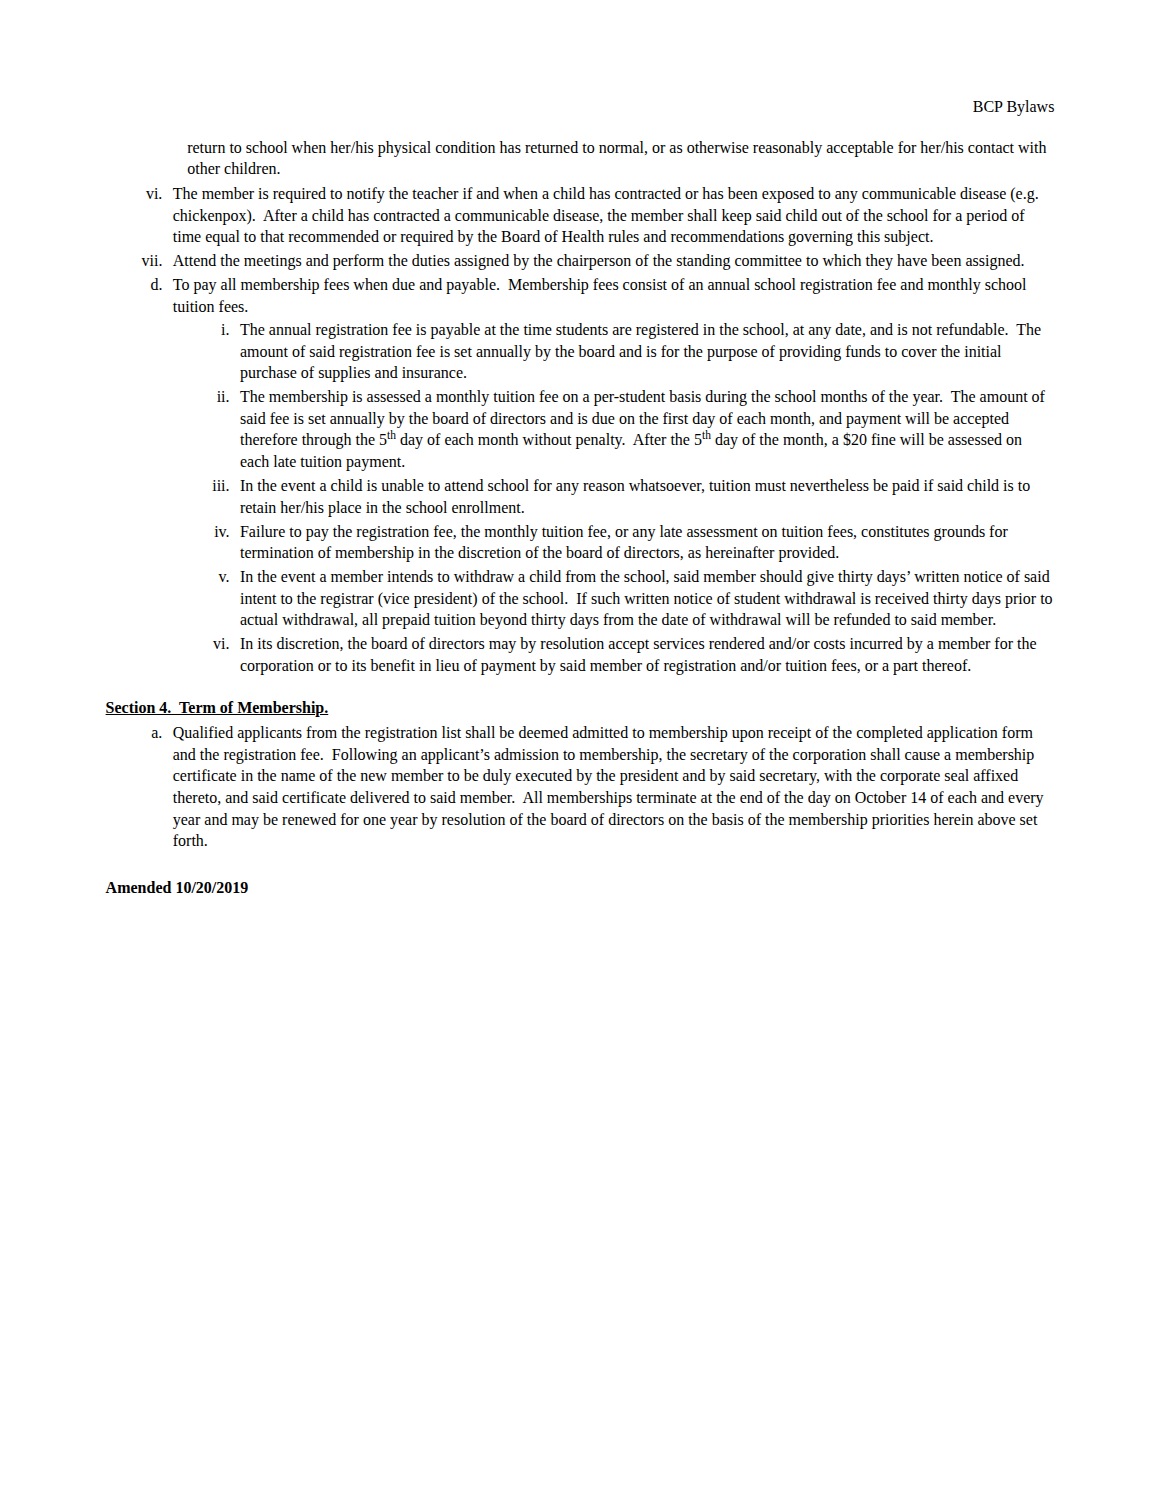BCP Bylaws
return to school when her/his physical condition has returned to normal, or as otherwise reasonably acceptable for her/his contact with other children.
The member is required to notify the teacher if and when a child has contracted or has been exposed to any communicable disease (e.g. chickenpox). After a child has contracted a communicable disease, the member shall keep said child out of the school for a period of time equal to that recommended or required by the Board of Health rules and recommendations governing this subject.
Attend the meetings and perform the duties assigned by the chairperson of the standing committee to which they have been assigned.
To pay all membership fees when due and payable. Membership fees consist of an annual school registration fee and monthly school tuition fees.
The annual registration fee is payable at the time students are registered in the school, at any date, and is not refundable. The amount of said registration fee is set annually by the board and is for the purpose of providing funds to cover the initial purchase of supplies and insurance.
The membership is assessed a monthly tuition fee on a per-student basis during the school months of the year. The amount of said fee is set annually by the board of directors and is due on the first day of each month, and payment will be accepted therefore through the 5th day of each month without penalty. After the 5th day of the month, a $20 fine will be assessed on each late tuition payment.
In the event a child is unable to attend school for any reason whatsoever, tuition must nevertheless be paid if said child is to retain her/his place in the school enrollment.
Failure to pay the registration fee, the monthly tuition fee, or any late assessment on tuition fees, constitutes grounds for termination of membership in the discretion of the board of directors, as hereinafter provided.
In the event a member intends to withdraw a child from the school, said member should give thirty days’ written notice of said intent to the registrar (vice president) of the school. If such written notice of student withdrawal is received thirty days prior to actual withdrawal, all prepaid tuition beyond thirty days from the date of withdrawal will be refunded to said member.
In its discretion, the board of directors may by resolution accept services rendered and/or costs incurred by a member for the corporation or to its benefit in lieu of payment by said member of registration and/or tuition fees, or a part thereof.
Section 4. Term of Membership.
Qualified applicants from the registration list shall be deemed admitted to membership upon receipt of the completed application form and the registration fee. Following an applicant’s admission to membership, the secretary of the corporation shall cause a membership certificate in the name of the new member to be duly executed by the president and by said secretary, with the corporate seal affixed thereto, and said certificate delivered to said member. All memberships terminate at the end of the day on October 14 of each and every year and may be renewed for one year by resolution of the board of directors on the basis of the membership priorities herein above set forth.
Amended 10/20/2019